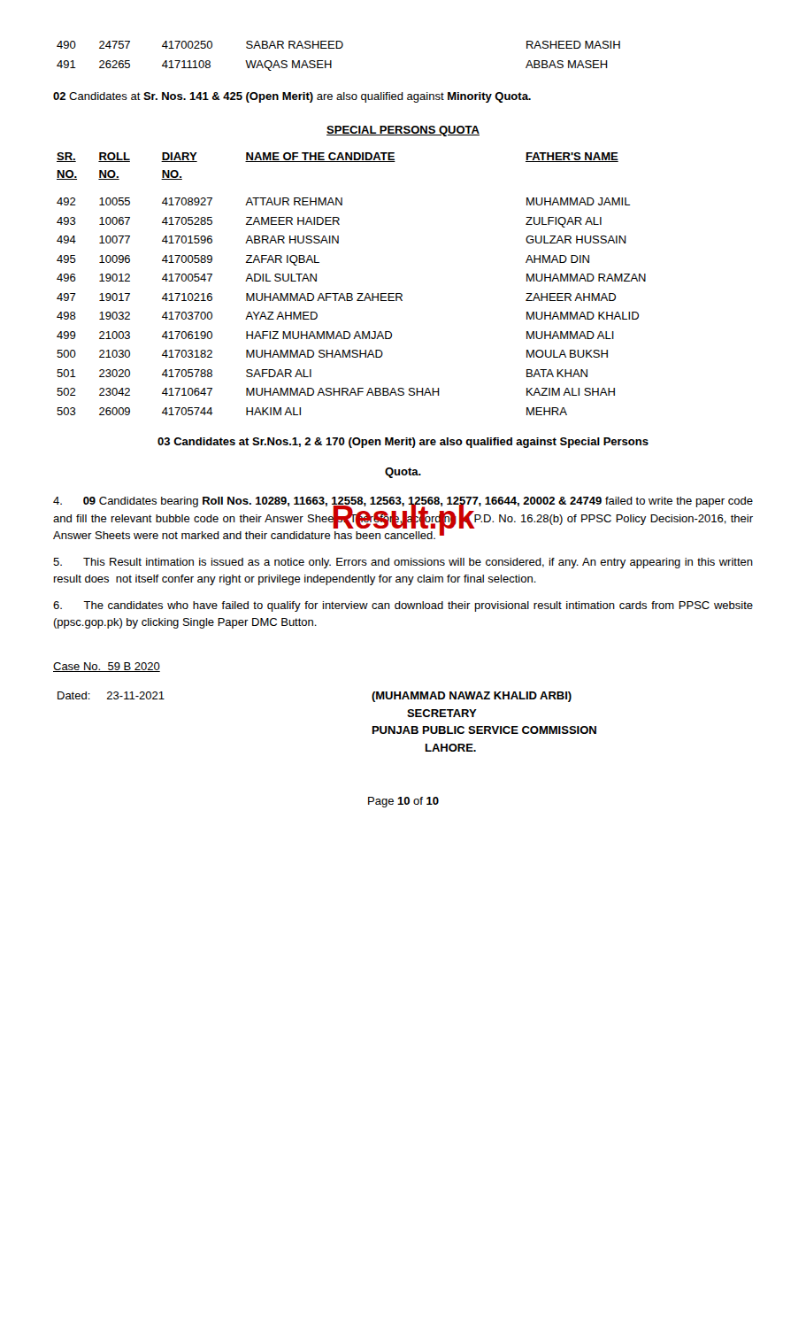| 490 | 24757 | 41700250 | SABAR RASHEED | RASHEED MASIH |
| 491 | 26265 | 41711108 | WAQAS MASEH | ABBAS MASEH |
02 Candidates at Sr. Nos. 141 & 425 (Open Merit) are also qualified against Minority Quota.
SPECIAL PERSONS QUOTA
| SR. NO. | ROLL NO. | DIARY NO. | NAME OF THE CANDIDATE | FATHER'S NAME |
| --- | --- | --- | --- | --- |
| 492 | 10055 | 41708927 | ATTAUR REHMAN | MUHAMMAD JAMIL |
| 493 | 10067 | 41705285 | ZAMEER HAIDER | ZULFIQAR ALI |
| 494 | 10077 | 41701596 | ABRAR HUSSAIN | GULZAR HUSSAIN |
| 495 | 10096 | 41700589 | ZAFAR IQBAL | AHMAD DIN |
| 496 | 19012 | 41700547 | ADIL SULTAN | MUHAMMAD RAMZAN |
| 497 | 19017 | 41710216 | MUHAMMAD AFTAB ZAHEER | ZAHEER AHMAD |
| 498 | 19032 | 41703700 | AYAZ AHMED | MUHAMMAD KHALID |
| 499 | 21003 | 41706190 | HAFIZ MUHAMMAD AMJAD | MUHAMMAD ALI |
| 500 | 21030 | 41703182 | MUHAMMAD SHAMSHAD | MOULA BUKSH |
| 501 | 23020 | 41705788 | SAFDAR ALI | BATA KHAN |
| 502 | 23042 | 41710647 | MUHAMMAD ASHRAF ABBAS SHAH | KAZIM ALI SHAH |
| 503 | 26009 | 41705744 | HAKIM ALI | MEHRA |
03 Candidates at Sr.Nos.1, 2 & 170 (Open Merit) are also qualified against Special Persons
Quota.
4. 09 Candidates bearing Roll Nos. 10289, 11663, 12558, 12563, 12568, 12577, 16644, 20002 & 24749 failed to write the paper code and fill the relevant bubble code on their Answer Sheets. Therefore, according to P.D. No. 16.28(b) of PPSC Policy Decision-2016, their Answer Sheets were not marked and their candidature has been cancelled.
Result.pk
5. This Result intimation is issued as a notice only. Errors and omissions will be considered, if any. An entry appearing in this written result does not itself confer any right or privilege independently for any claim for final selection.
6. The candidates who have failed to qualify for interview can download their provisional result intimation cards from PPSC website (ppsc.gop.pk) by clicking Single Paper DMC Button.
Case No. 59 B 2020
| Dated: 23-11-2021 | (MUHAMMAD NAWAZ KHALID ARBI) SECRETARY PUNJAB PUBLIC SERVICE COMMISSION LAHORE. |
Page 10 of 10